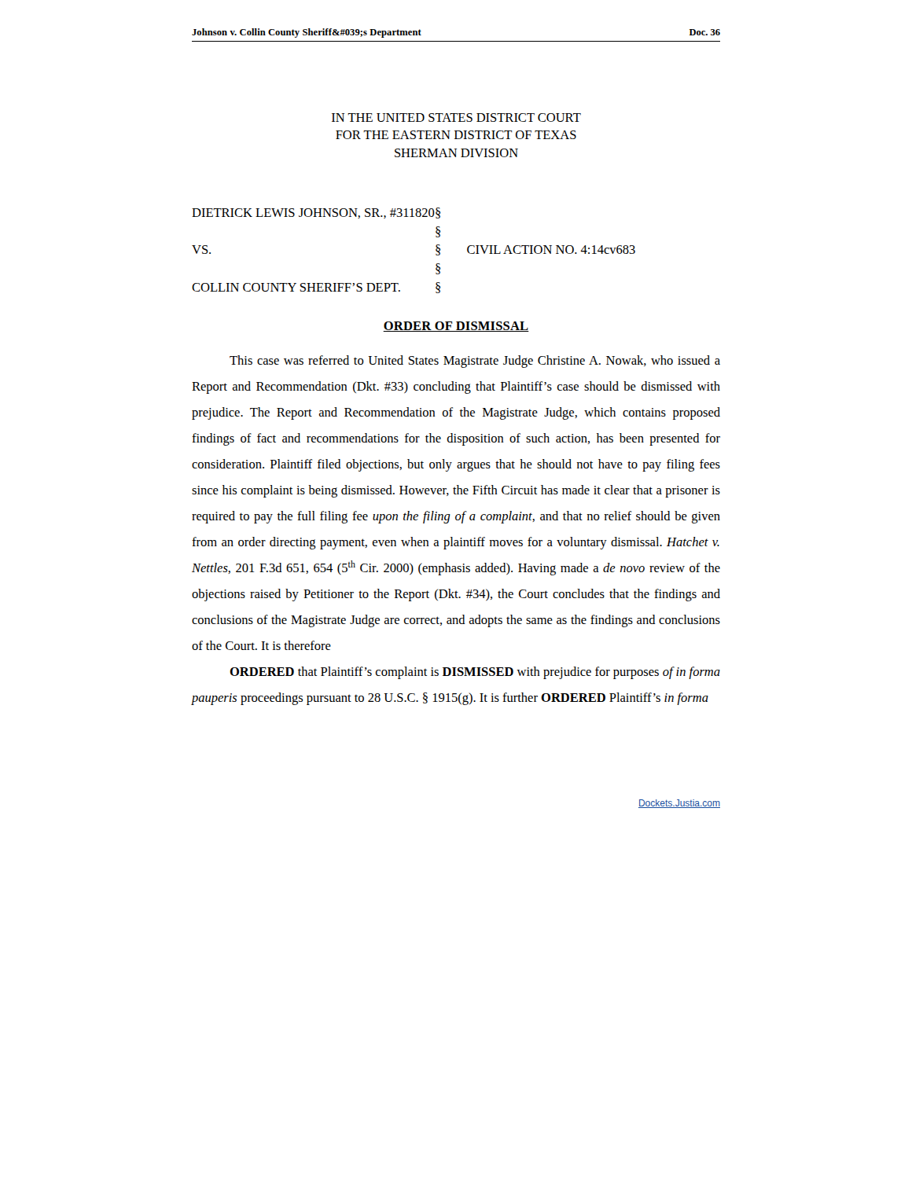Johnson v. Collin County Sheriff&#039;s Department Doc. 36
IN THE UNITED STATES DISTRICT COURT
FOR THE EASTERN DISTRICT OF TEXAS
SHERMAN DIVISION
| DIETRICK LEWIS JOHNSON, SR., #311820 | § | |
| | § | |
| VS. | § | CIVIL ACTION NO. 4:14cv683 |
| | § | |
| COLLIN COUNTY SHERIFF’S DEPT. | § | |
ORDER OF DISMISSAL
This case was referred to United States Magistrate Judge Christine A. Nowak, who issued a Report and Recommendation (Dkt. #33) concluding that Plaintiff’s case should be dismissed with prejudice. The Report and Recommendation of the Magistrate Judge, which contains proposed findings of fact and recommendations for the disposition of such action, has been presented for consideration. Plaintiff filed objections, but only argues that he should not have to pay filing fees since his complaint is being dismissed. However, the Fifth Circuit has made it clear that a prisoner is required to pay the full filing fee upon the filing of a complaint, and that no relief should be given from an order directing payment, even when a plaintiff moves for a voluntary dismissal. Hatchet v. Nettles, 201 F.3d 651, 654 (5th Cir. 2000) (emphasis added). Having made a de novo review of the objections raised by Petitioner to the Report (Dkt. #34), the Court concludes that the findings and conclusions of the Magistrate Judge are correct, and adopts the same as the findings and conclusions of the Court. It is therefore
ORDERED that Plaintiff’s complaint is DISMISSED with prejudice for purposes of in forma pauperis proceedings pursuant to 28 U.S.C. § 1915(g). It is further ORDERED Plaintiff’s in forma
Dockets.Justia.com